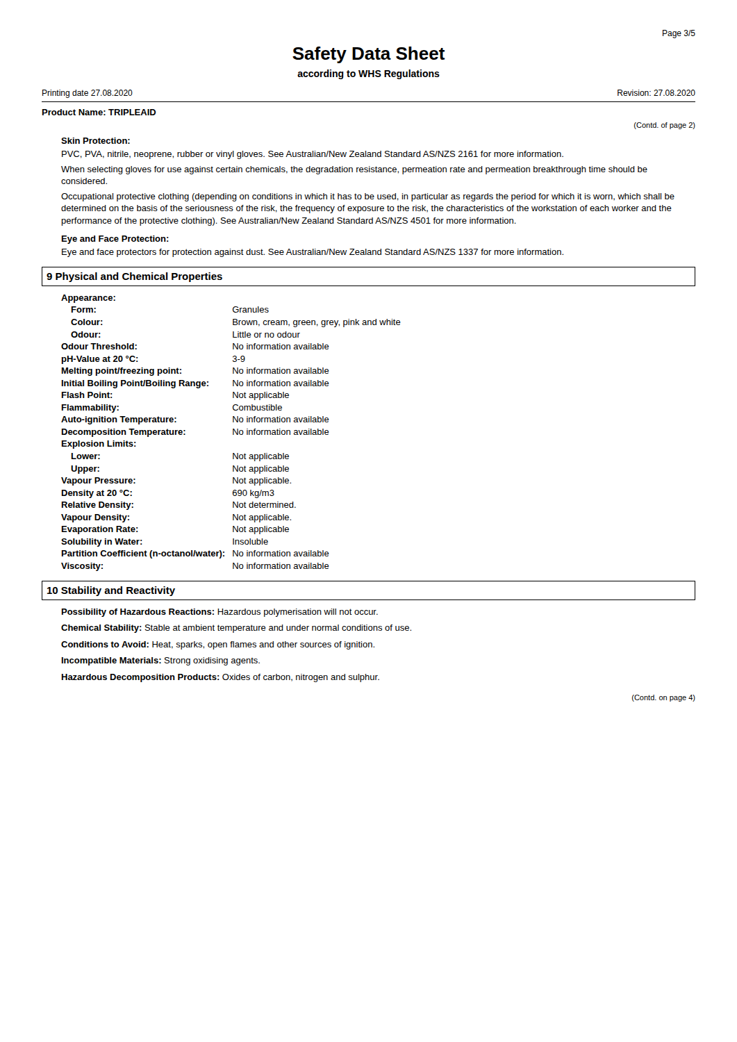Page 3/5
Safety Data Sheet
according to WHS Regulations
Printing date 27.08.2020 Revision: 27.08.2020
Product Name: TRIPLEAID
(Contd. of page 2)
Skin Protection:
PVC, PVA, nitrile, neoprene, rubber or vinyl gloves. See Australian/New Zealand Standard AS/NZS 2161 for more information.
When selecting gloves for use against certain chemicals, the degradation resistance, permeation rate and permeation breakthrough time should be considered.
Occupational protective clothing (depending on conditions in which it has to be used, in particular as regards the period for which it is worn, which shall be determined on the basis of the seriousness of the risk, the frequency of exposure to the risk, the characteristics of the workstation of each worker and the performance of the protective clothing). See Australian/New Zealand Standard AS/NZS 4501 for more information.
Eye and Face Protection:
Eye and face protectors for protection against dust. See Australian/New Zealand Standard AS/NZS 1337 for more information.
9 Physical and Chemical Properties
| Appearance: | |
| Form: | Granules |
| Colour: | Brown, cream, green, grey, pink and white |
| Odour: | Little or no odour |
| Odour Threshold: | No information available |
| pH-Value at 20 °C: | 3-9 |
| Melting point/freezing point: | No information available |
| Initial Boiling Point/Boiling Range: | No information available |
| Flash Point: | Not applicable |
| Flammability: | Combustible |
| Auto-ignition Temperature: | No information available |
| Decomposition Temperature: | No information available |
| Explosion Limits: | |
| Lower: | Not applicable |
| Upper: | Not applicable |
| Vapour Pressure: | Not applicable. |
| Density at 20 °C: | 690 kg/m3 |
| Relative Density: | Not determined. |
| Vapour Density: | Not applicable. |
| Evaporation Rate: | Not applicable |
| Solubility in Water: | Insoluble |
| Partition Coefficient (n-octanol/water): | No information available |
| Viscosity: | No information available |
10 Stability and Reactivity
Possibility of Hazardous Reactions: Hazardous polymerisation will not occur.
Chemical Stability: Stable at ambient temperature and under normal conditions of use.
Conditions to Avoid: Heat, sparks, open flames and other sources of ignition.
Incompatible Materials: Strong oxidising agents.
Hazardous Decomposition Products: Oxides of carbon, nitrogen and sulphur.
(Contd. on page 4)